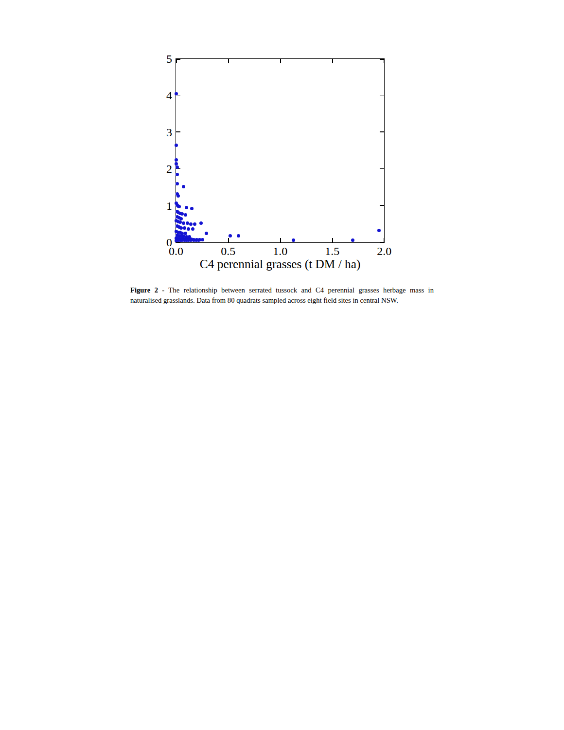Serrated tussock (t DM / ha)
0.0
0.5
1.0
1.5
2.0
0
1
2
3
4
5
C4 perennial grasses (t DM / ha)
Figure 2 - The relationship between serrated tussock and C4 perennial grasses herbage mass in naturalised grasslands. Data from 80 quadrats sampled across eight field sites in central NSW.